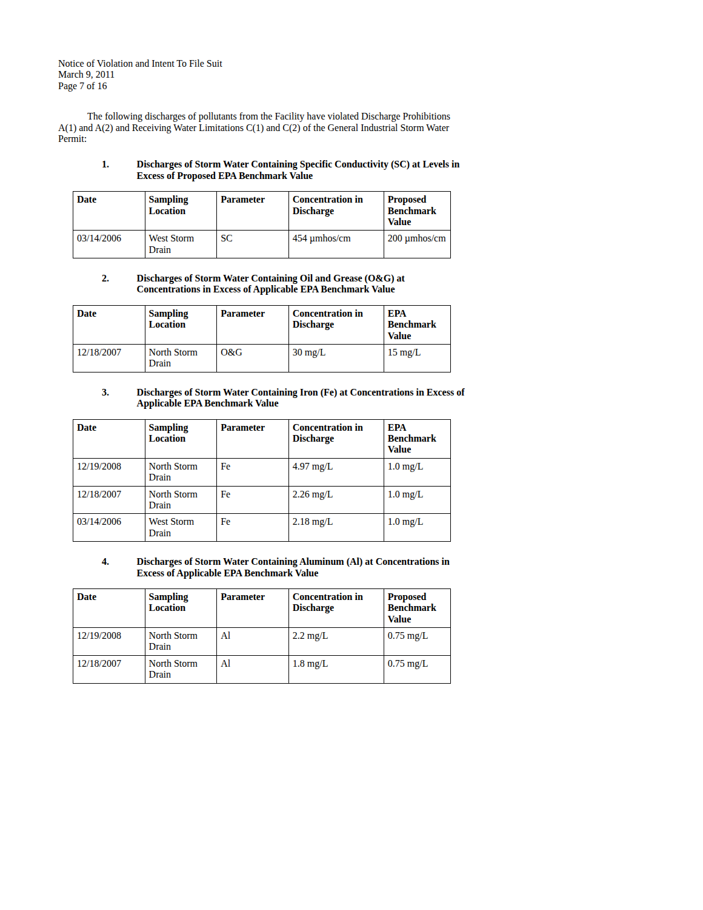Notice of Violation and Intent To File Suit
March 9, 2011
Page 7 of 16
The following discharges of pollutants from the Facility have violated Discharge Prohibitions A(1) and A(2) and Receiving Water Limitations C(1) and C(2) of the General Industrial Storm Water Permit:
1.
Discharges of Storm Water Containing Specific Conductivity (SC) at Levels in Excess of Proposed EPA Benchmark Value
| Date | Sampling Location | Parameter | Concentration in Discharge | Proposed Benchmark Value |
| --- | --- | --- | --- | --- |
| 03/14/2006 | West Storm Drain | SC | 454 µmhos/cm | 200 µmhos/cm |
2.
Discharges of Storm Water Containing Oil and Grease (O&G) at Concentrations in Excess of Applicable EPA Benchmark Value
| Date | Sampling Location | Parameter | Concentration in Discharge | EPA Benchmark Value |
| --- | --- | --- | --- | --- |
| 12/18/2007 | North Storm Drain | O&G | 30 mg/L | 15 mg/L |
3.
Discharges of Storm Water Containing Iron (Fe) at Concentrations in Excess of Applicable EPA Benchmark Value
| Date | Sampling Location | Parameter | Concentration in Discharge | EPA Benchmark Value |
| --- | --- | --- | --- | --- |
| 12/19/2008 | North Storm Drain | Fe | 4.97 mg/L | 1.0 mg/L |
| 12/18/2007 | North Storm Drain | Fe | 2.26 mg/L | 1.0 mg/L |
| 03/14/2006 | West Storm Drain | Fe | 2.18 mg/L | 1.0 mg/L |
4.
Discharges of Storm Water Containing Aluminum (Al) at Concentrations in Excess of Applicable EPA Benchmark Value
| Date | Sampling Location | Parameter | Concentration in Discharge | Proposed Benchmark Value |
| --- | --- | --- | --- | --- |
| 12/19/2008 | North Storm Drain | Al | 2.2 mg/L | 0.75 mg/L |
| 12/18/2007 | North Storm Drain | Al | 1.8 mg/L | 0.75 mg/L |